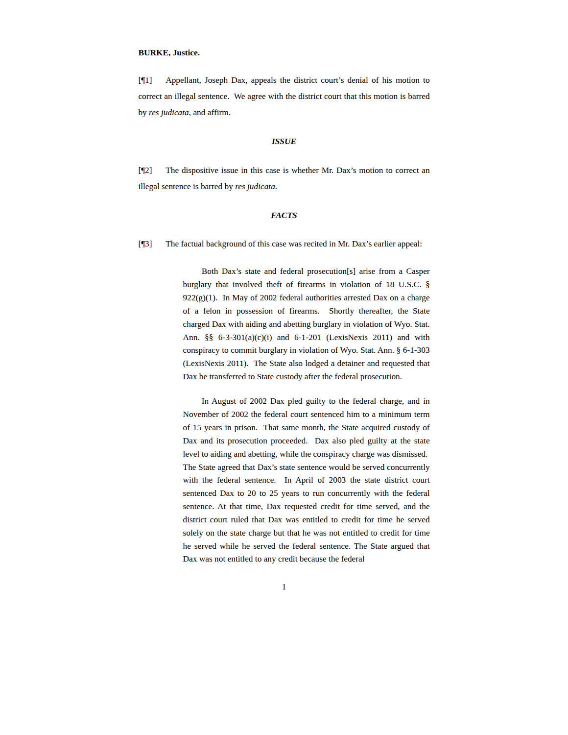BURKE, Justice.
[¶1] Appellant, Joseph Dax, appeals the district court’s denial of his motion to correct an illegal sentence. We agree with the district court that this motion is barred by res judicata, and affirm.
ISSUE
[¶2] The dispositive issue in this case is whether Mr. Dax’s motion to correct an illegal sentence is barred by res judicata.
FACTS
[¶3] The factual background of this case was recited in Mr. Dax’s earlier appeal:
Both Dax’s state and federal prosecution[s] arise from a Casper burglary that involved theft of firearms in violation of 18 U.S.C. § 922(g)(1). In May of 2002 federal authorities arrested Dax on a charge of a felon in possession of firearms. Shortly thereafter, the State charged Dax with aiding and abetting burglary in violation of Wyo. Stat. Ann. §§ 6-3-301(a)(c)(i) and 6-1-201 (LexisNexis 2011) and with conspiracy to commit burglary in violation of Wyo. Stat. Ann. § 6-1-303 (LexisNexis 2011). The State also lodged a detainer and requested that Dax be transferred to State custody after the federal prosecution.
In August of 2002 Dax pled guilty to the federal charge, and in November of 2002 the federal court sentenced him to a minimum term of 15 years in prison. That same month, the State acquired custody of Dax and its prosecution proceeded. Dax also pled guilty at the state level to aiding and abetting, while the conspiracy charge was dismissed. The State agreed that Dax’s state sentence would be served concurrently with the federal sentence. In April of 2003 the state district court sentenced Dax to 20 to 25 years to run concurrently with the federal sentence. At that time, Dax requested credit for time served, and the district court ruled that Dax was entitled to credit for time he served solely on the state charge but that he was not entitled to credit for time he served while he served the federal sentence. The State argued that Dax was not entitled to any credit because the federal
1